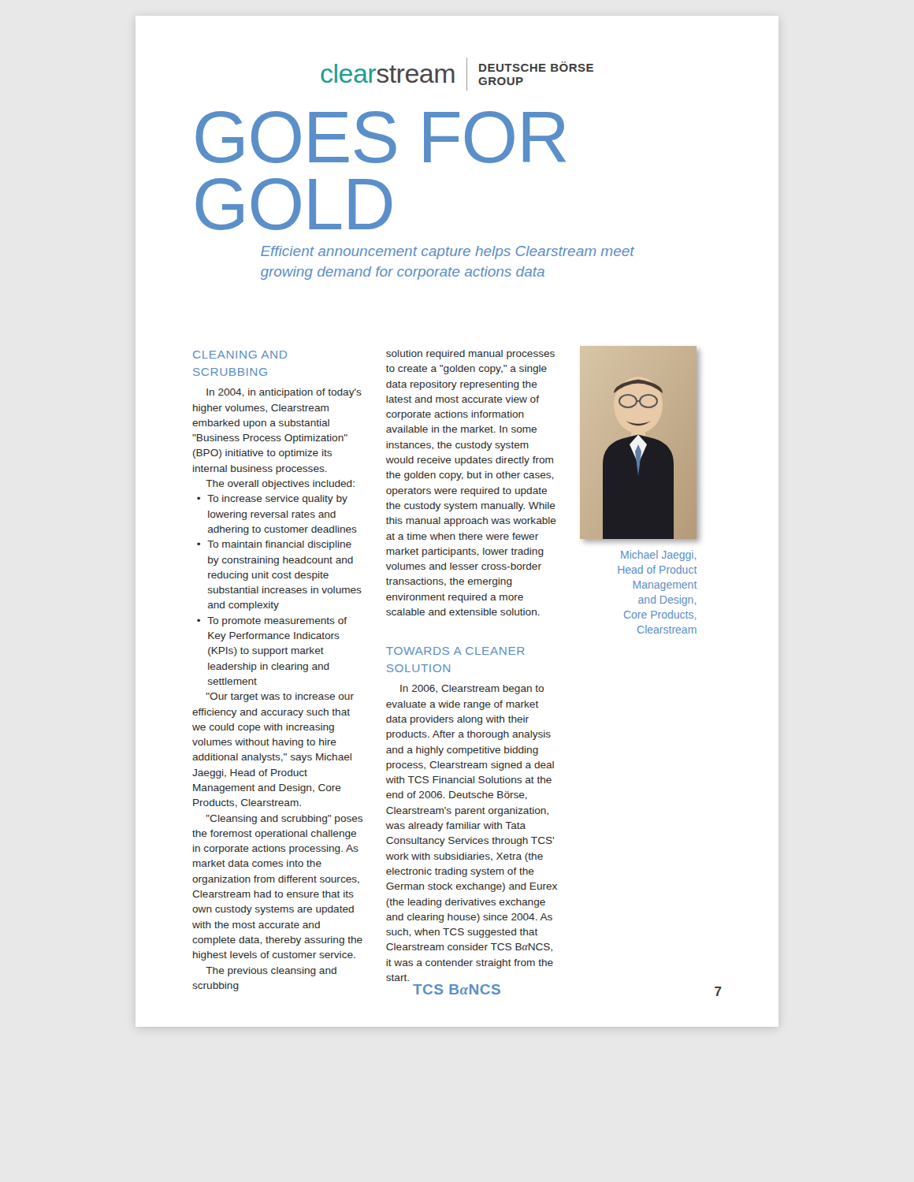clearstream
DEUTSCHE BÖRSE
GROUP
GOES FOR GOLD
Efficient announcement capture helps Clearstream meet growing demand for corporate actions data
Cleaning and Scrubbing
In 2004, in anticipation of today's higher volumes, Clearstream embarked upon a substantial "Business Process Optimization" (BPO) initiative to optimize its internal business processes.
The overall objectives included:
To increase service quality by lowering reversal rates and adhering to customer deadlines
To maintain financial discipline by constraining headcount and reducing unit cost despite substantial increases in volumes and complexity
To promote measurements of Key Performance Indicators (KPIs) to support market leadership in clearing and settlement
"Our target was to increase our efficiency and accuracy such that we could cope with increasing volumes without having to hire additional analysts," says Michael Jaeggi, Head of Product Management and Design, Core Products, Clearstream.
"Cleansing and scrubbing" poses the foremost operational challenge in corporate actions processing. As market data comes into the organization from different sources, Clearstream had to ensure that its own custody systems are updated with the most accurate and complete data, thereby assuring the highest levels of customer service.
The previous cleansing and scrubbing
solution required manual processes to create a "golden copy," a single data repository representing the latest and most accurate view of corporate actions information available in the market. In some instances, the custody system would receive updates directly from the golden copy, but in other cases, operators were required to update the custody system manually. While this manual approach was workable at a time when there were fewer market participants, lower trading volumes and lesser cross-border transactions, the emerging environment required a more scalable and extensible solution.
Towards a Cleaner Solution
In 2006, Clearstream began to evaluate a wide range of market data providers along with their products. After a thorough analysis and a highly competitive bidding process, Clearstream signed a deal with TCS Financial Solutions at the end of 2006. Deutsche Börse, Clearstream's parent organization, was already familiar with Tata Consultancy Services through TCS' work with subsidiaries, Xetra (the electronic trading system of the German stock exchange) and Eurex (the leading derivatives exchange and clearing house) since 2004. As such, when TCS suggested that Clearstream consider TCS Bα NCS, it was a contender straight from the start.
Michael Jaeggi,
Head of Product
Management
and Design,
Core Products,
Clearstream
TCS Bα NCS
7